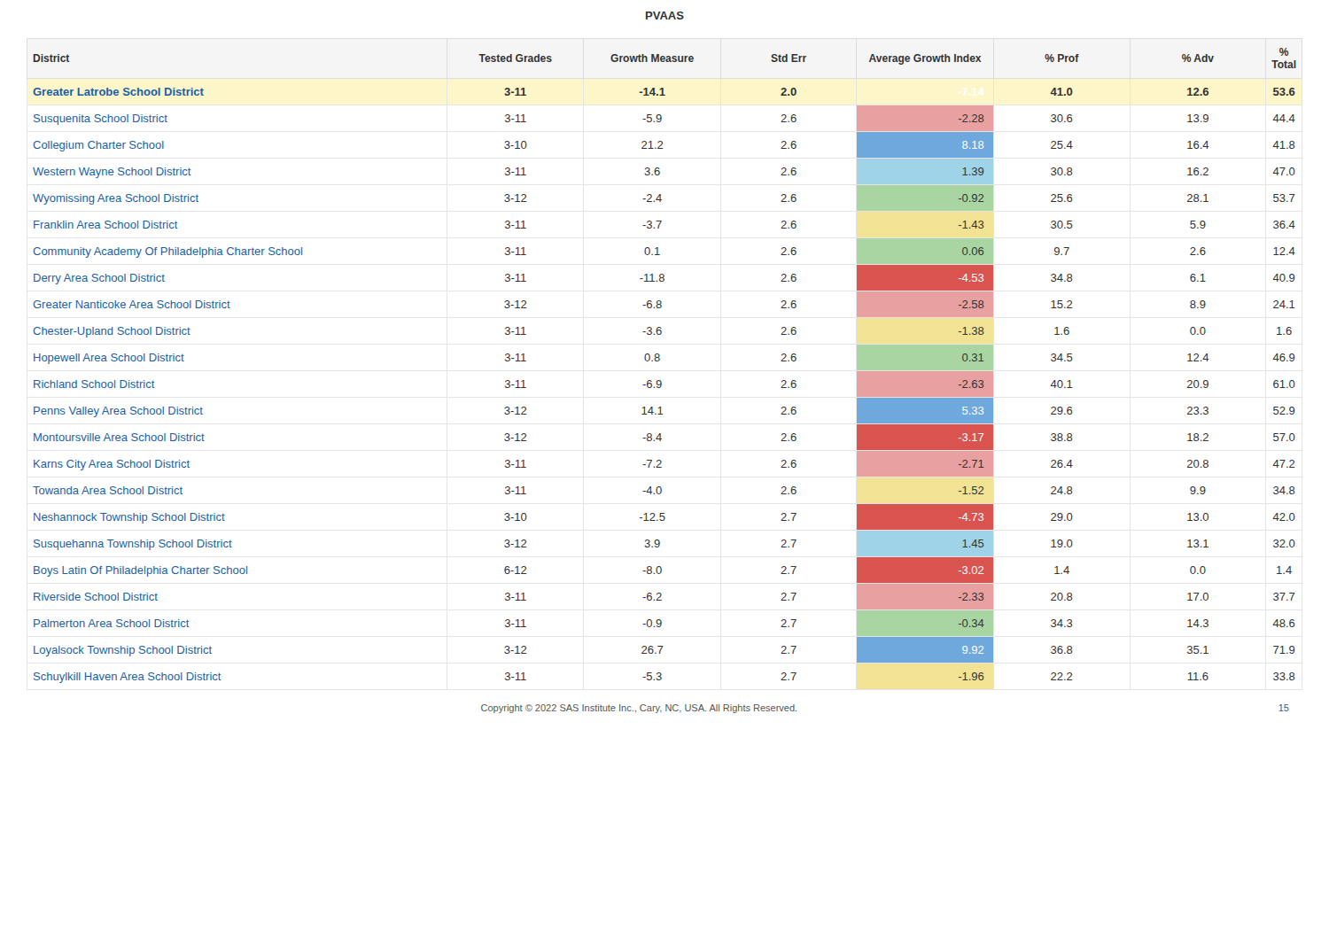PVAAS
| District | Tested Grades | Growth Measure | Std Err | Average Growth Index | % Prof | % Adv | % Total |
| --- | --- | --- | --- | --- | --- | --- | --- |
| Greater Latrobe School District | 3-11 | -14.1 | 2.0 | -7.14 | 41.0 | 12.6 | 53.6 |
| Susquenita School District | 3-11 | -5.9 | 2.6 | -2.28 | 30.6 | 13.9 | 44.4 |
| Collegium Charter School | 3-10 | 21.2 | 2.6 | 8.18 | 25.4 | 16.4 | 41.8 |
| Western Wayne School District | 3-11 | 3.6 | 2.6 | 1.39 | 30.8 | 16.2 | 47.0 |
| Wyomissing Area School District | 3-12 | -2.4 | 2.6 | -0.92 | 25.6 | 28.1 | 53.7 |
| Franklin Area School District | 3-11 | -3.7 | 2.6 | -1.43 | 30.5 | 5.9 | 36.4 |
| Community Academy Of Philadelphia Charter School | 3-11 | 0.1 | 2.6 | 0.06 | 9.7 | 2.6 | 12.4 |
| Derry Area School District | 3-11 | -11.8 | 2.6 | -4.53 | 34.8 | 6.1 | 40.9 |
| Greater Nanticoke Area School District | 3-12 | -6.8 | 2.6 | -2.58 | 15.2 | 8.9 | 24.1 |
| Chester-Upland School District | 3-11 | -3.6 | 2.6 | -1.38 | 1.6 | 0.0 | 1.6 |
| Hopewell Area School District | 3-11 | 0.8 | 2.6 | 0.31 | 34.5 | 12.4 | 46.9 |
| Richland School District | 3-11 | -6.9 | 2.6 | -2.63 | 40.1 | 20.9 | 61.0 |
| Penns Valley Area School District | 3-12 | 14.1 | 2.6 | 5.33 | 29.6 | 23.3 | 52.9 |
| Montoursville Area School District | 3-12 | -8.4 | 2.6 | -3.17 | 38.8 | 18.2 | 57.0 |
| Karns City Area School District | 3-11 | -7.2 | 2.6 | -2.71 | 26.4 | 20.8 | 47.2 |
| Towanda Area School District | 3-11 | -4.0 | 2.6 | -1.52 | 24.8 | 9.9 | 34.8 |
| Neshannock Township School District | 3-10 | -12.5 | 2.7 | -4.73 | 29.0 | 13.0 | 42.0 |
| Susquehanna Township School District | 3-12 | 3.9 | 2.7 | 1.45 | 19.0 | 13.1 | 32.0 |
| Boys Latin Of Philadelphia Charter School | 6-12 | -8.0 | 2.7 | -3.02 | 1.4 | 0.0 | 1.4 |
| Riverside School District | 3-11 | -6.2 | 2.7 | -2.33 | 20.8 | 17.0 | 37.7 |
| Palmerton Area School District | 3-11 | -0.9 | 2.7 | -0.34 | 34.3 | 14.3 | 48.6 |
| Loyalsock Township School District | 3-12 | 26.7 | 2.7 | 9.92 | 36.8 | 35.1 | 71.9 |
| Schuylkill Haven Area School District | 3-11 | -5.3 | 2.7 | -1.96 | 22.2 | 11.6 | 33.8 |
Copyright © 2022 SAS Institute Inc., Cary, NC, USA. All Rights Reserved. 15